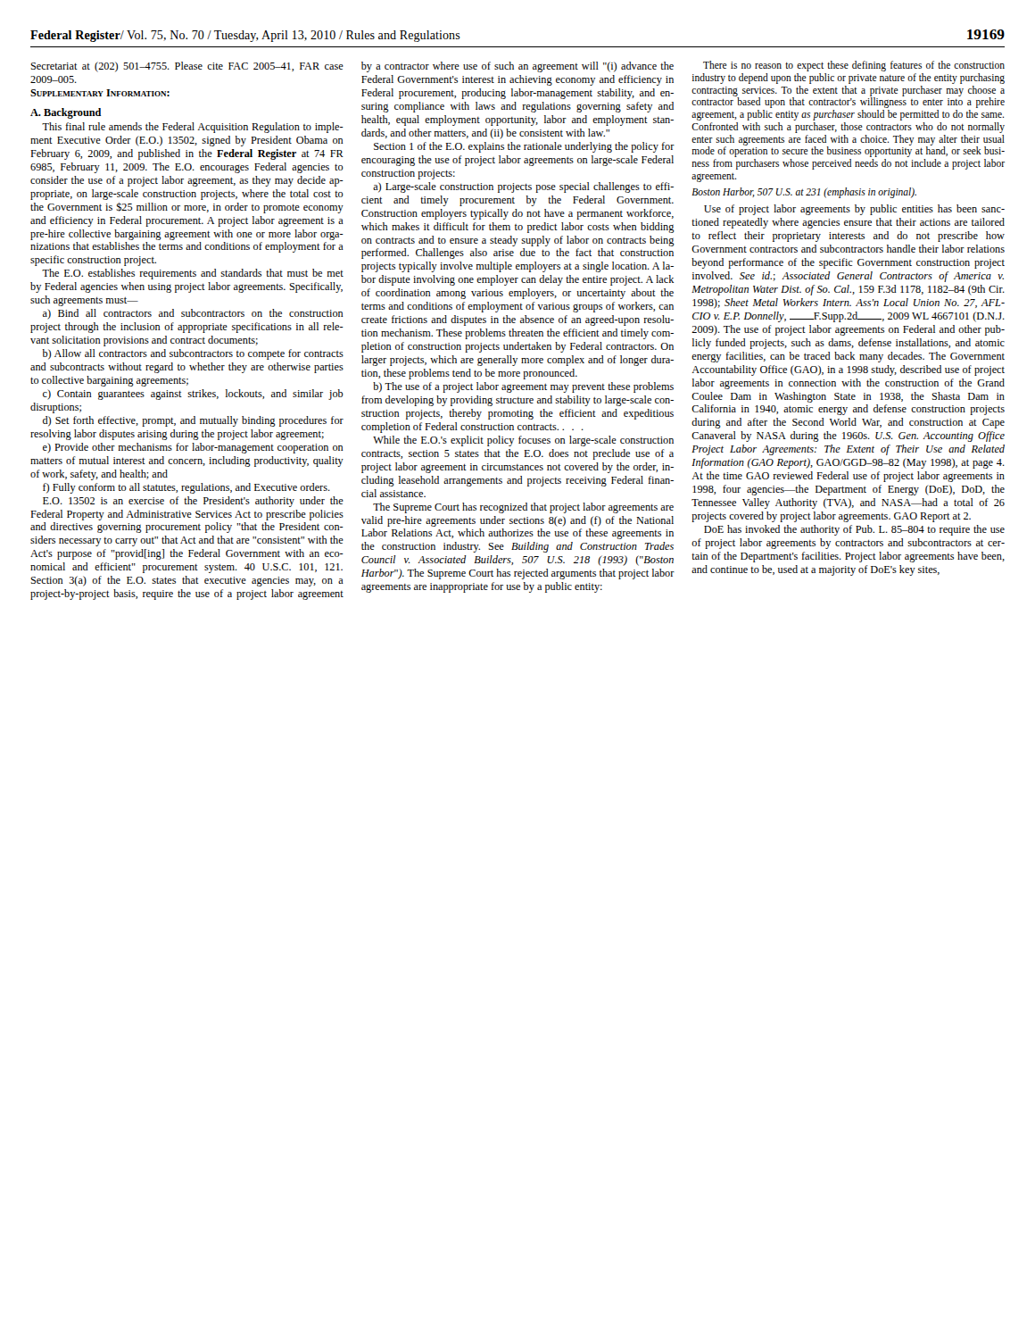Federal Register/ Vol. 75, No. 70 / Tuesday, April 13, 2010 / Rules and Regulations
19169
Secretariat at (202) 501–4755. Please cite FAC 2005–41, FAR case 2009–005.
Supplementary Information:
A. Background
This final rule amends the Federal Acquisition Regulation to implement Executive Order (E.O.) 13502, signed by President Obama on February 6, 2009, and published in the Federal Register at 74 FR 6985, February 11, 2009. The E.O. encourages Federal agencies to consider the use of a project labor agreement, as they may decide appropriate, on large-scale construction projects, where the total cost to the Government is $25 million or more, in order to promote economy and efficiency in Federal procurement. A project labor agreement is a pre-hire collective bargaining agreement with one or more labor organizations that establishes the terms and conditions of employment for a specific construction project.
The E.O. establishes requirements and standards that must be met by Federal agencies when using project labor agreements. Specifically, such agreements must—
a) Bind all contractors and subcontractors on the construction project through the inclusion of appropriate specifications in all relevant solicitation provisions and contract documents;
b) Allow all contractors and subcontractors to compete for contracts and subcontracts without regard to whether they are otherwise parties to collective bargaining agreements;
c) Contain guarantees against strikes, lockouts, and similar job disruptions;
d) Set forth effective, prompt, and mutually binding procedures for resolving labor disputes arising during the project labor agreement;
e) Provide other mechanisms for labor-management cooperation on matters of mutual interest and concern, including productivity, quality of work, safety, and health; and
f) Fully conform to all statutes, regulations, and Executive orders.
E.O. 13502 is an exercise of the President's authority under the Federal Property and Administrative Services Act to prescribe policies and directives governing procurement policy "that the President considers necessary to carry out" that Act and that are "consistent" with the Act's purpose of "provid[ing] the Federal Government with an economical and efficient" procurement system. 40 U.S.C. 101, 121. Section 3(a) of the E.O. states that executive agencies may, on a project-by-project basis, require the use of a project labor agreement by a contractor where use of such an agreement will "(i) advance the Federal Government's interest in achieving economy and efficiency in Federal procurement, producing labor-management stability, and ensuring compliance with laws and regulations governing safety and health, equal employment opportunity, labor and employment standards, and other matters, and (ii) be consistent with law."
Section 1 of the E.O. explains the rationale underlying the policy for encouraging the use of project labor agreements on large-scale Federal construction projects:
a) Large-scale construction projects pose special challenges to efficient and timely procurement by the Federal Government. Construction employers typically do not have a permanent workforce, which makes it difficult for them to predict labor costs when bidding on contracts and to ensure a steady supply of labor on contracts being performed. Challenges also arise due to the fact that construction projects typically involve multiple employers at a single location. A labor dispute involving one employer can delay the entire project. A lack of coordination among various employers, or uncertainty about the terms and conditions of employment of various groups of workers, can create frictions and disputes in the absence of an agreed-upon resolution mechanism. These problems threaten the efficient and timely completion of construction projects undertaken by Federal contractors. On larger projects, which are generally more complex and of longer duration, these problems tend to be more pronounced.
b) The use of a project labor agreement may prevent these problems from developing by providing structure and stability to large-scale construction projects, thereby promoting the efficient and expeditious completion of Federal construction contracts. . . .
While the E.O.'s explicit policy focuses on large-scale construction contracts, section 5 states that the E.O. does not preclude use of a project labor agreement in circumstances not covered by the order, including leasehold arrangements and projects receiving Federal financial assistance.
The Supreme Court has recognized that project labor agreements are valid pre-hire agreements under sections 8(e) and (f) of the National Labor Relations Act, which authorizes the use of these agreements in the construction industry. See Building and Construction Trades Council v. Associated Builders, 507 U.S. 218 (1993) ("Boston Harbor"). The Supreme Court has rejected arguments that project labor agreements are inappropriate for use by a public entity:
There is no reason to expect these defining features of the construction industry to depend upon the public or private nature of the entity purchasing contracting services. To the extent that a private purchaser may choose a contractor based upon that contractor's willingness to enter into a prehire agreement, a public entity as purchaser should be permitted to do the same. Confronted with such a purchaser, those contractors who do not normally enter such agreements are faced with a choice. They may alter their usual mode of operation to secure the business opportunity at hand, or seek business from purchasers whose perceived needs do not include a project labor agreement.
Boston Harbor, 507 U.S. at 231 (emphasis in original).
Use of project labor agreements by public entities has been sanctioned repeatedly where agencies ensure that their actions are tailored to reflect their proprietary interests and do not prescribe how Government contractors and subcontractors handle their labor relations beyond performance of the specific Government construction project involved. See id.; Associated General Contractors of America v. Metropolitan Water Dist. of So. Cal., 159 F.3d 1178, 1182–84 (9th Cir. 1998); Sheet Metal Workers Intern. Ass'n Local Union No. 27, AFL-CIO v. E.P. Donnelly, F.Supp.2d , 2009 WL 4667101 (D.N.J. 2009). The use of project labor agreements on Federal and other publicly funded projects, such as dams, defense installations, and atomic energy facilities, can be traced back many decades. The Government Accountability Office (GAO), in a 1998 study, described use of project labor agreements in connection with the construction of the Grand Coulee Dam in Washington State in 1938, the Shasta Dam in California in 1940, atomic energy and defense construction projects during and after the Second World War, and construction at Cape Canaveral by NASA during the 1960s. U.S. Gen. Accounting Office Project Labor Agreements: The Extent of Their Use and Related Information (GAO Report), GAO/GGD–98–82 (May 1998), at page 4. At the time GAO reviewed Federal use of project labor agreements in 1998, four agencies—the Department of Energy (DoE), DoD, the Tennessee Valley Authority (TVA), and NASA—had a total of 26 projects covered by project labor agreements. GAO Report at 2.
DoE has invoked the authority of Pub. L. 85–804 to require the use of project labor agreements by contractors and subcontractors at certain of the Department's facilities. Project labor agreements have been, and continue to be, used at a majority of DoE's key sites,